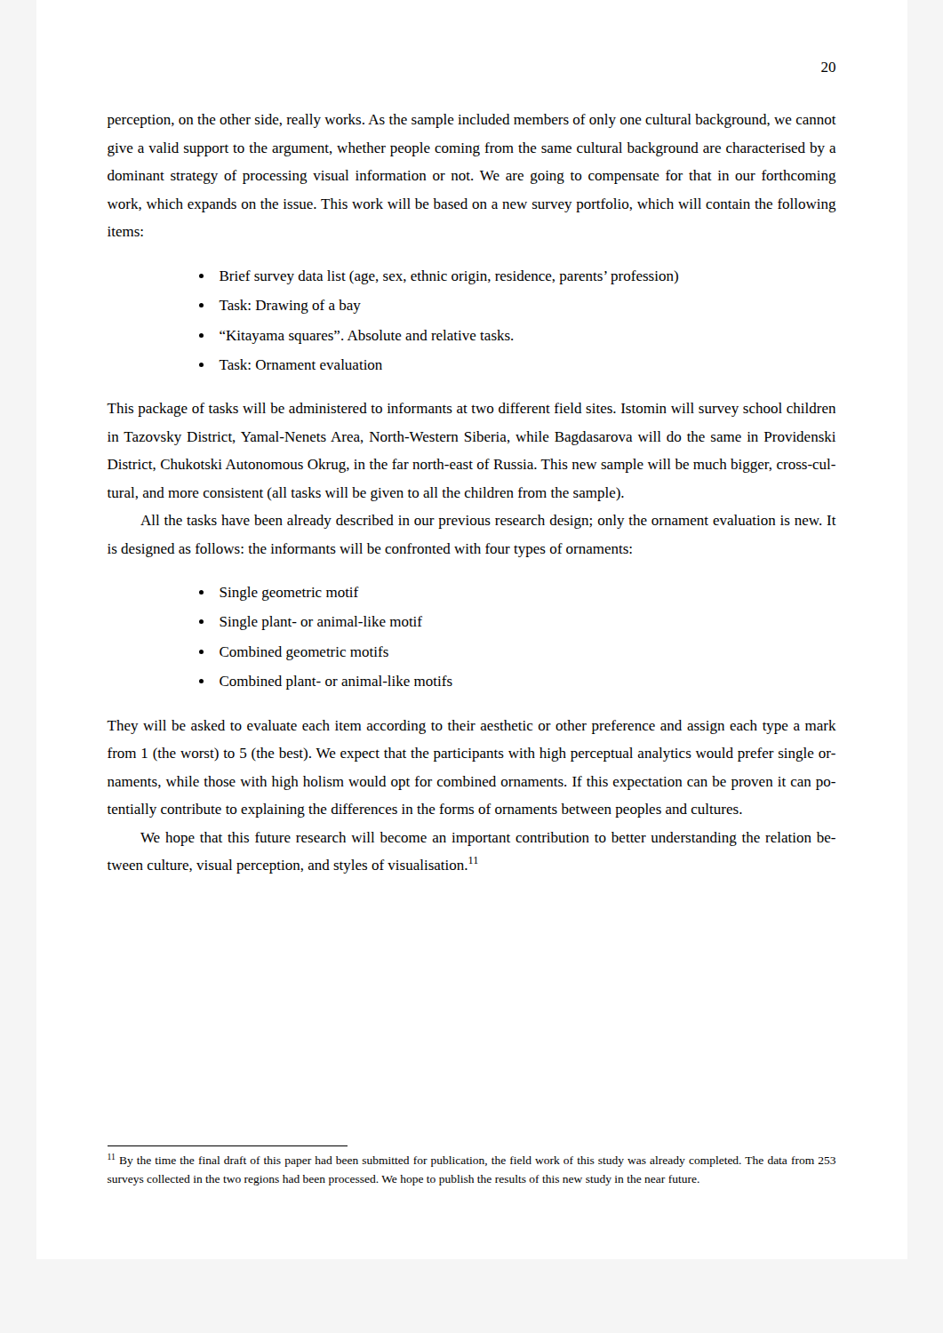20
perception, on the other side, really works. As the sample included members of only one cultural background, we cannot give a valid support to the argument, whether people coming from the same cultural background are characterised by a dominant strategy of processing visual information or not. We are going to compensate for that in our forthcoming work, which expands on the issue. This work will be based on a new survey portfolio, which will contain the following items:
Brief survey data list (age, sex, ethnic origin, residence, parents’ profession)
Task: Drawing of a bay
“Kitayama squares”. Absolute and relative tasks.
Task: Ornament evaluation
This package of tasks will be administered to informants at two different field sites. Istomin will survey school children in Tazovsky District, Yamal-Nenets Area, North-Western Siberia, while Bagdasarova will do the same in Providenski District, Chukotski Autonomous Okrug, in the far north-east of Russia. This new sample will be much bigger, cross-cultural, and more consistent (all tasks will be given to all the children from the sample).
All the tasks have been already described in our previous research design; only the ornament evaluation is new. It is designed as follows: the informants will be confronted with four types of ornaments:
Single geometric motif
Single plant- or animal-like motif
Combined geometric motifs
Combined plant- or animal-like motifs
They will be asked to evaluate each item according to their aesthetic or other preference and assign each type a mark from 1 (the worst) to 5 (the best). We expect that the participants with high perceptual analytics would prefer single ornaments, while those with high holism would opt for combined ornaments. If this expectation can be proven it can potentially contribute to explaining the differences in the forms of ornaments between peoples and cultures.
We hope that this future research will become an important contribution to better understanding the relation between culture, visual perception, and styles of visualisation.11
11 By the time the final draft of this paper had been submitted for publication, the field work of this study was already completed. The data from 253 surveys collected in the two regions had been processed. We hope to publish the results of this new study in the near future.